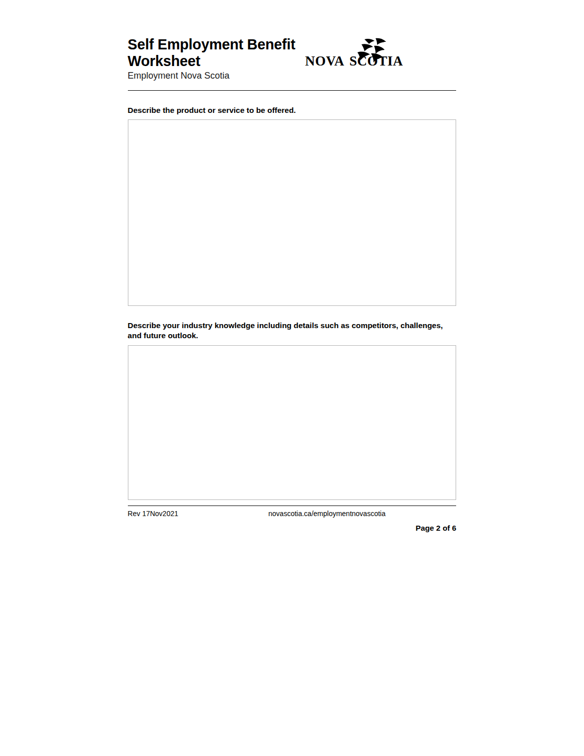Self Employment Benefit Worksheet
Employment Nova Scotia
NOVA SCOTIA
Describe the product or service to be offered.
Describe your industry knowledge including details such as competitors, challenges, and future outlook.
Rev 17Nov2021
novascotia.ca/employmentnovascotia
Page 2 of 6